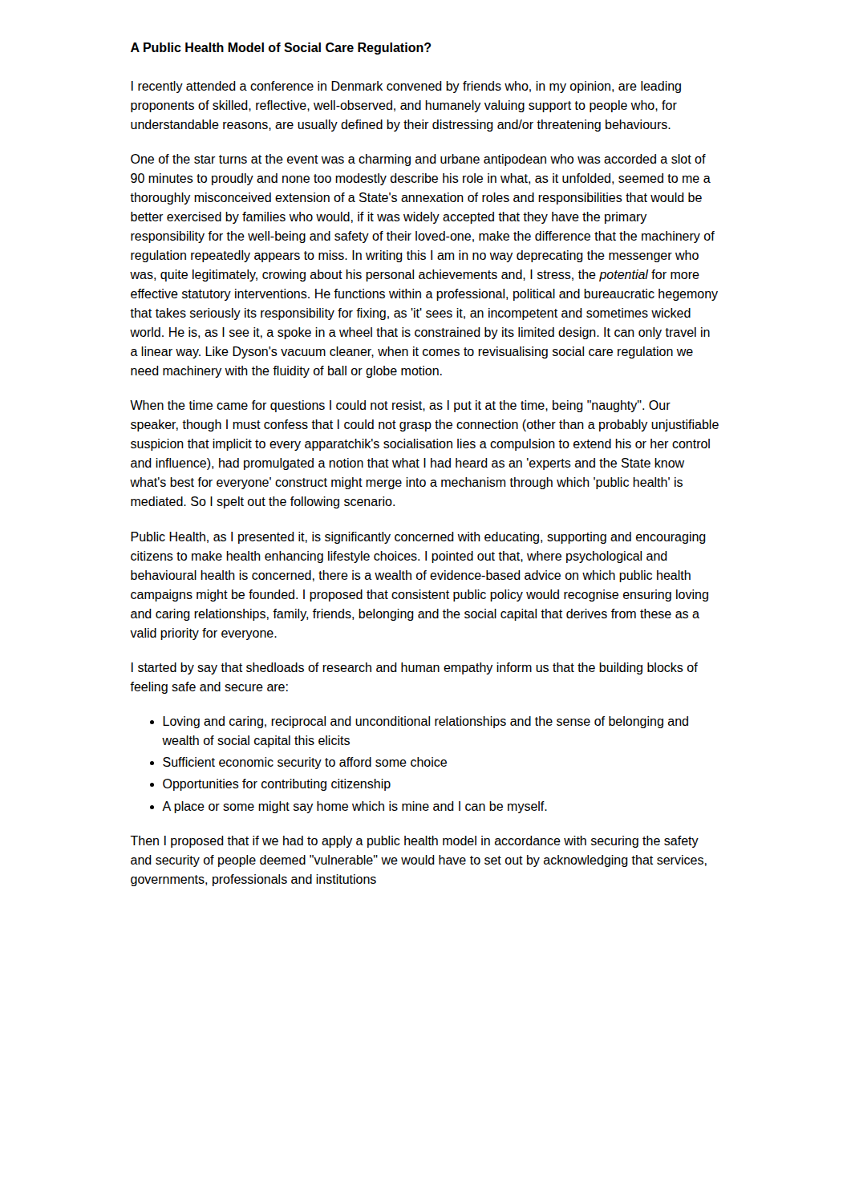A Public Health Model of Social Care Regulation?
I recently attended a conference in Denmark convened by friends who, in my opinion, are leading proponents of skilled, reflective, well-observed, and humanely valuing support to people who, for understandable reasons, are usually defined by their distressing and/or threatening behaviours.
One of the star turns at the event was a charming and urbane antipodean who was accorded a slot of 90 minutes to proudly and none too modestly describe his role in what, as it unfolded, seemed to me a thoroughly misconceived extension of a State's annexation of roles and responsibilities that would be better exercised by families who would, if it was widely accepted that they have the primary responsibility for the well-being and safety of their loved-one, make the difference that the machinery of regulation repeatedly appears to miss. In writing this I am in no way deprecating the messenger who was, quite legitimately, crowing about his personal achievements and, I stress, the potential for more effective statutory interventions. He functions within a professional, political and bureaucratic hegemony that takes seriously its responsibility for fixing, as 'it' sees it, an incompetent and sometimes wicked world. He is, as I see it, a spoke in a wheel that is constrained by its limited design. It can only travel in a linear way. Like Dyson's vacuum cleaner, when it comes to revisualising social care regulation we need machinery with the fluidity of ball or globe motion.
When the time came for questions I could not resist, as I put it at the time, being "naughty". Our speaker, though I must confess that I could not grasp the connection (other than a probably unjustifiable suspicion that implicit to every apparatchik's socialisation lies a compulsion to extend his or her control and influence), had promulgated a notion that what I had heard as an 'experts and the State know what's best for everyone' construct might merge into a mechanism through which 'public health' is mediated. So I spelt out the following scenario.
Public Health, as I presented it, is significantly concerned with educating, supporting and encouraging citizens to make health enhancing lifestyle choices. I pointed out that, where psychological and behavioural health is concerned, there is a wealth of evidence-based advice on which public health campaigns might be founded. I proposed that consistent public policy would recognise ensuring loving and caring relationships, family, friends, belonging and the social capital that derives from these as a valid priority for everyone.
I started by say that shedloads of research and human empathy inform us that the building blocks of feeling safe and secure are:
Loving and caring, reciprocal and unconditional relationships and the sense of belonging and wealth of social capital this elicits
Sufficient economic security to afford some choice
Opportunities for contributing citizenship
A place or some might say home which is mine and I can be myself.
Then I proposed that if we had to apply a public health model in accordance with securing the safety and security of people deemed "vulnerable" we would have to set out by acknowledging that services, governments, professionals and institutions